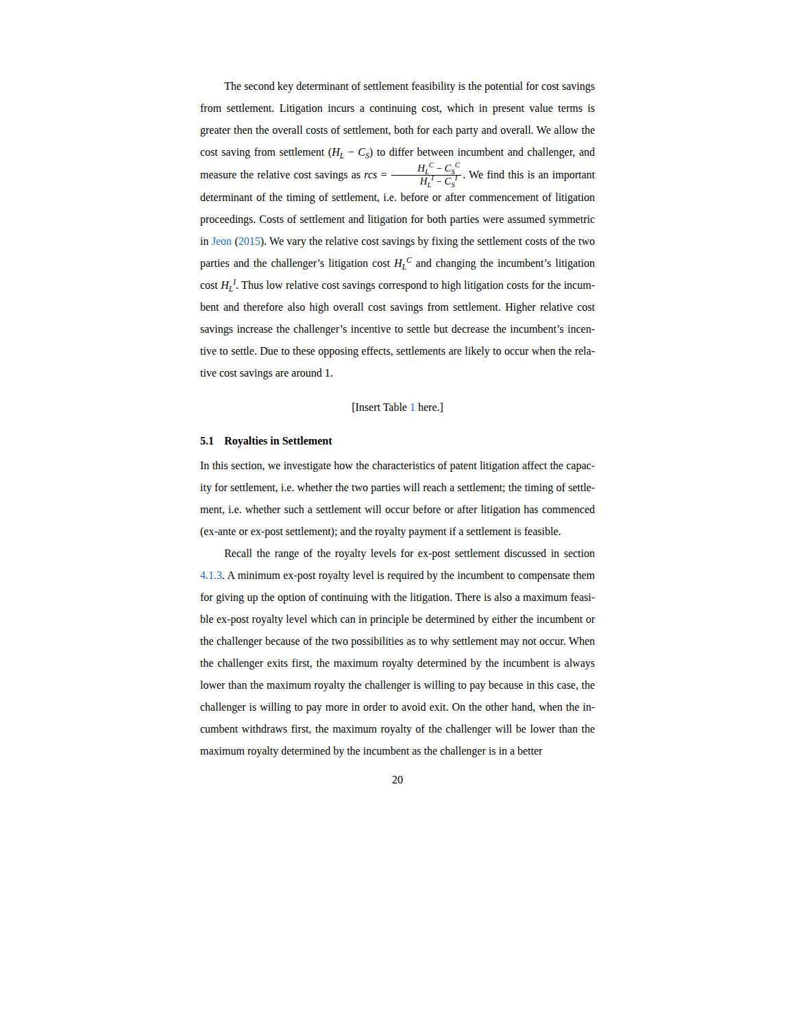The second key determinant of settlement feasibility is the potential for cost savings from settlement. Litigation incurs a continuing cost, which in present value terms is greater then the overall costs of settlement, both for each party and overall. We allow the cost saving from settlement (HL − CS) to differ between incumbent and challenger, and measure the relative cost savings as rcs = HLC − CSC HLI − CSI. We find this is an important determinant of the timing of settlement, i.e. before or after commencement of litigation proceedings. Costs of settlement and litigation for both parties were assumed symmetric in Jeon (2015). We vary the relative cost savings by fixing the settlement costs of the two parties and the challenger’s litigation cost HLC and changing the incumbent’s litigation cost HLI. Thus low relative cost savings correspond to high litigation costs for the incumbent and therefore also high overall cost savings from settlement. Higher relative cost savings increase the challenger’s incentive to settle but decrease the incumbent’s incentive to settle. Due to these opposing effects, settlements are likely to occur when the relative cost savings are around 1.
[Insert Table 1 here.]
5.1 Royalties in Settlement
In this section, we investigate how the characteristics of patent litigation affect the capacity for settlement, i.e. whether the two parties will reach a settlement; the timing of settlement, i.e. whether such a settlement will occur before or after litigation has commenced (ex-ante or ex-post settlement); and the royalty payment if a settlement is feasible.
Recall the range of the royalty levels for ex-post settlement discussed in section 4.1.3. A minimum ex-post royalty level is required by the incumbent to compensate them for giving up the option of continuing with the litigation. There is also a maximum feasible ex-post royalty level which can in principle be determined by either the incumbent or the challenger because of the two possibilities as to why settlement may not occur. When the challenger exits first, the maximum royalty determined by the incumbent is always lower than the maximum royalty the challenger is willing to pay because in this case, the challenger is willing to pay more in order to avoid exit. On the other hand, when the incumbent withdraws first, the maximum royalty of the challenger will be lower than the maximum royalty determined by the incumbent as the challenger is in a better
20